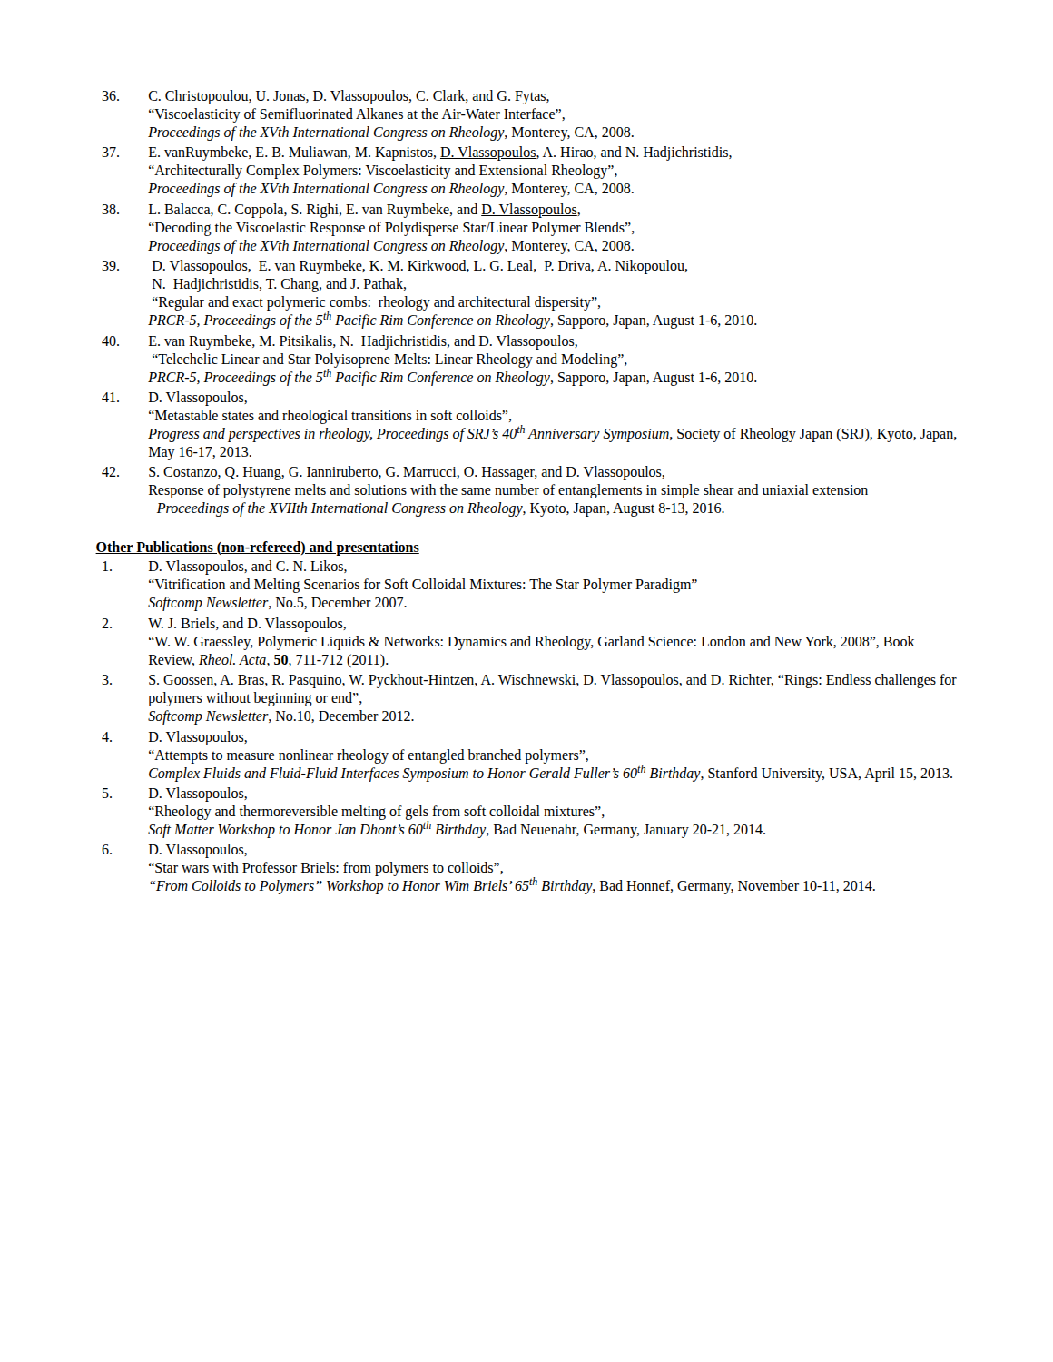36.
C. Christopoulou, U. Jonas, D. Vlassopoulos, C. Clark, and G. Fytas,
“Viscoelasticity of Semifluorinated Alkanes at the Air-Water Interface”,
Proceedings of the XVth International Congress on Rheology, Monterey, CA, 2008.
37.
E. vanRuymbeke, E. B. Muliawan, M. Kapnistos, D. Vlassopoulos, A. Hirao, and N. Hadjichristidis,
“Architecturally Complex Polymers: Viscoelasticity and Extensional Rheology”,
Proceedings of the XVth International Congress on Rheology, Monterey, CA, 2008.
38.
L. Balacca, C. Coppola, S. Righi, E. van Ruymbeke, and D. Vlassopoulos,
“Decoding the Viscoelastic Response of Polydisperse Star/Linear Polymer Blends”,
Proceedings of the XVth International Congress on Rheology, Monterey, CA, 2008.
39.
D. Vlassopoulos, E. van Ruymbeke, K. M. Kirkwood, L. G. Leal, P. Driva, A. Nikopoulou,
N. Hadjichristidis, T. Chang, and J. Pathak,
“Regular and exact polymeric combs: rheology and architectural dispersity”,
PRCR-5, Proceedings of the 5th Pacific Rim Conference on Rheology, Sapporo, Japan, August 1-6, 2010.
40.
E. van Ruymbeke, M. Pitsikalis, N. Hadjichristidis, and D. Vlassopoulos,
“Telechelic Linear and Star Polyisoprene Melts: Linear Rheology and Modeling”,
PRCR-5, Proceedings of the 5th Pacific Rim Conference on Rheology, Sapporo, Japan, August 1-6, 2010.
41.
D. Vlassopoulos,
“Metastable states and rheological transitions in soft colloids”,
Progress and perspectives in rheology, Proceedings of SRJ’s 40th Anniversary Symposium, Society of Rheology Japan (SRJ), Kyoto, Japan, May 16-17, 2013.
42.
S. Costanzo, Q. Huang, G. Ianniruberto, G. Marrucci, O. Hassager, and D. Vlassopoulos,
Response of polystyrene melts and solutions with the same number of entanglements in simple shear and uniaxial extension
Proceedings of the XVIIth International Congress on Rheology, Kyoto, Japan, August 8-13, 2016.
Other Publications (non-refereed) and presentations
1.
D. Vlassopoulos, and C. N. Likos,
“Vitrification and Melting Scenarios for Soft Colloidal Mixtures: The Star Polymer Paradigm”
Softcomp Newsletter, No.5, December 2007.
2.
W. J. Briels, and D. Vlassopoulos,
“W. W. Graessley, Polymeric Liquids & Networks: Dynamics and Rheology, Garland Science: London and New York, 2008”, Book Review, Rheol. Acta, 50, 711-712 (2011).
3.
S. Goossen, A. Bras, R. Pasquino, W. Pyckhout-Hintzen, A. Wischnewski, D. Vlassopoulos, and D. Richter, “Rings: Endless challenges for polymers without beginning or end”,
Softcomp Newsletter, No.10, December 2012.
4.
D. Vlassopoulos,
“Attempts to measure nonlinear rheology of entangled branched polymers”,
Complex Fluids and Fluid-Fluid Interfaces Symposium to Honor Gerald Fuller’s 60th Birthday, Stanford University, USA, April 15, 2013.
5.
D. Vlassopoulos,
“Rheology and thermoreversible melting of gels from soft colloidal mixtures”,
Soft Matter Workshop to Honor Jan Dhont’s 60th Birthday, Bad Neuenahr, Germany, January 20-21, 2014.
6.
D. Vlassopoulos,
“Star wars with Professor Briels: from polymers to colloids”,
“From Colloids to Polymers” Workshop to Honor Wim Briels’ 65th Birthday, Bad Honnef, Germany, November 10-11, 2014.